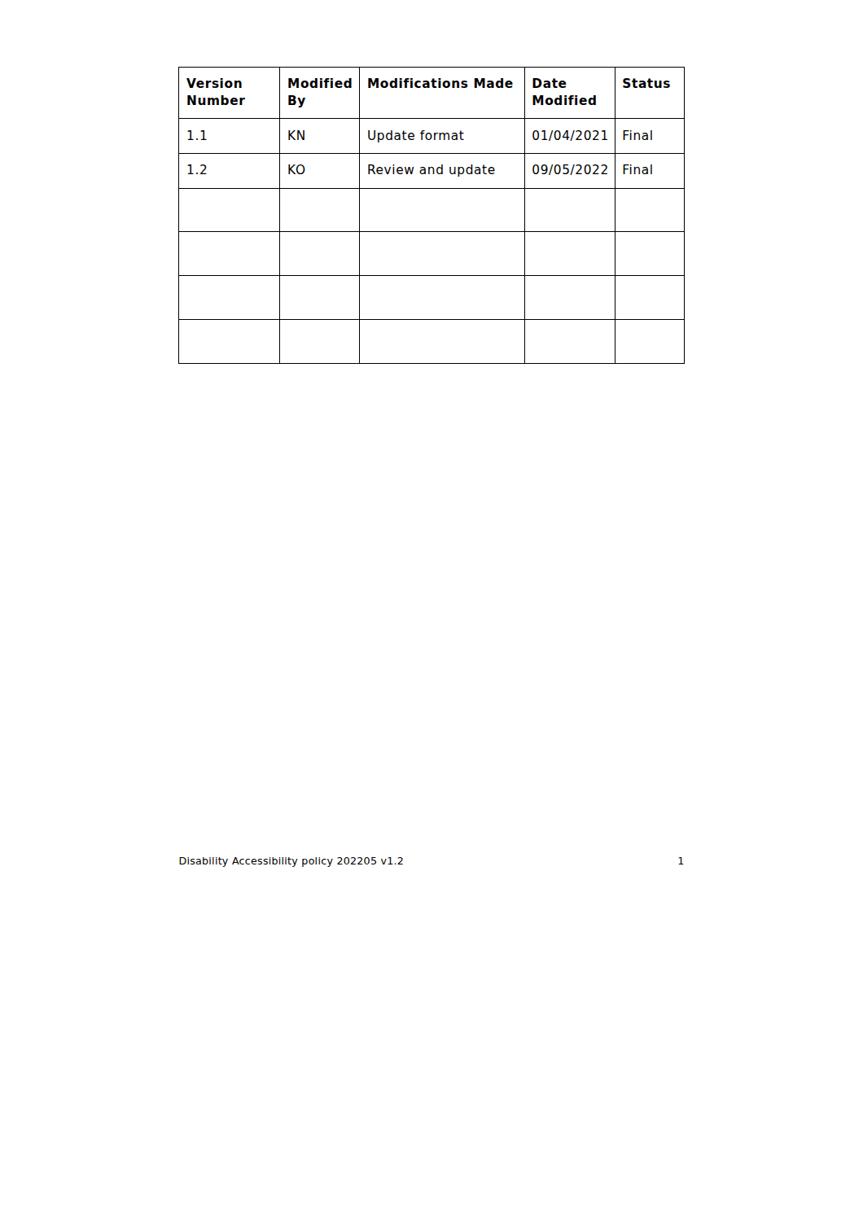| Version Number | Modified By | Modifications Made | Date Modified | Status |
| --- | --- | --- | --- | --- |
| 1.1 | KN | Update format | 01/04/2021 | Final |
| 1.2 | KO | Review and update | 09/05/2022 | Final |
Disability Accessibility policy 202205 v1.2 1